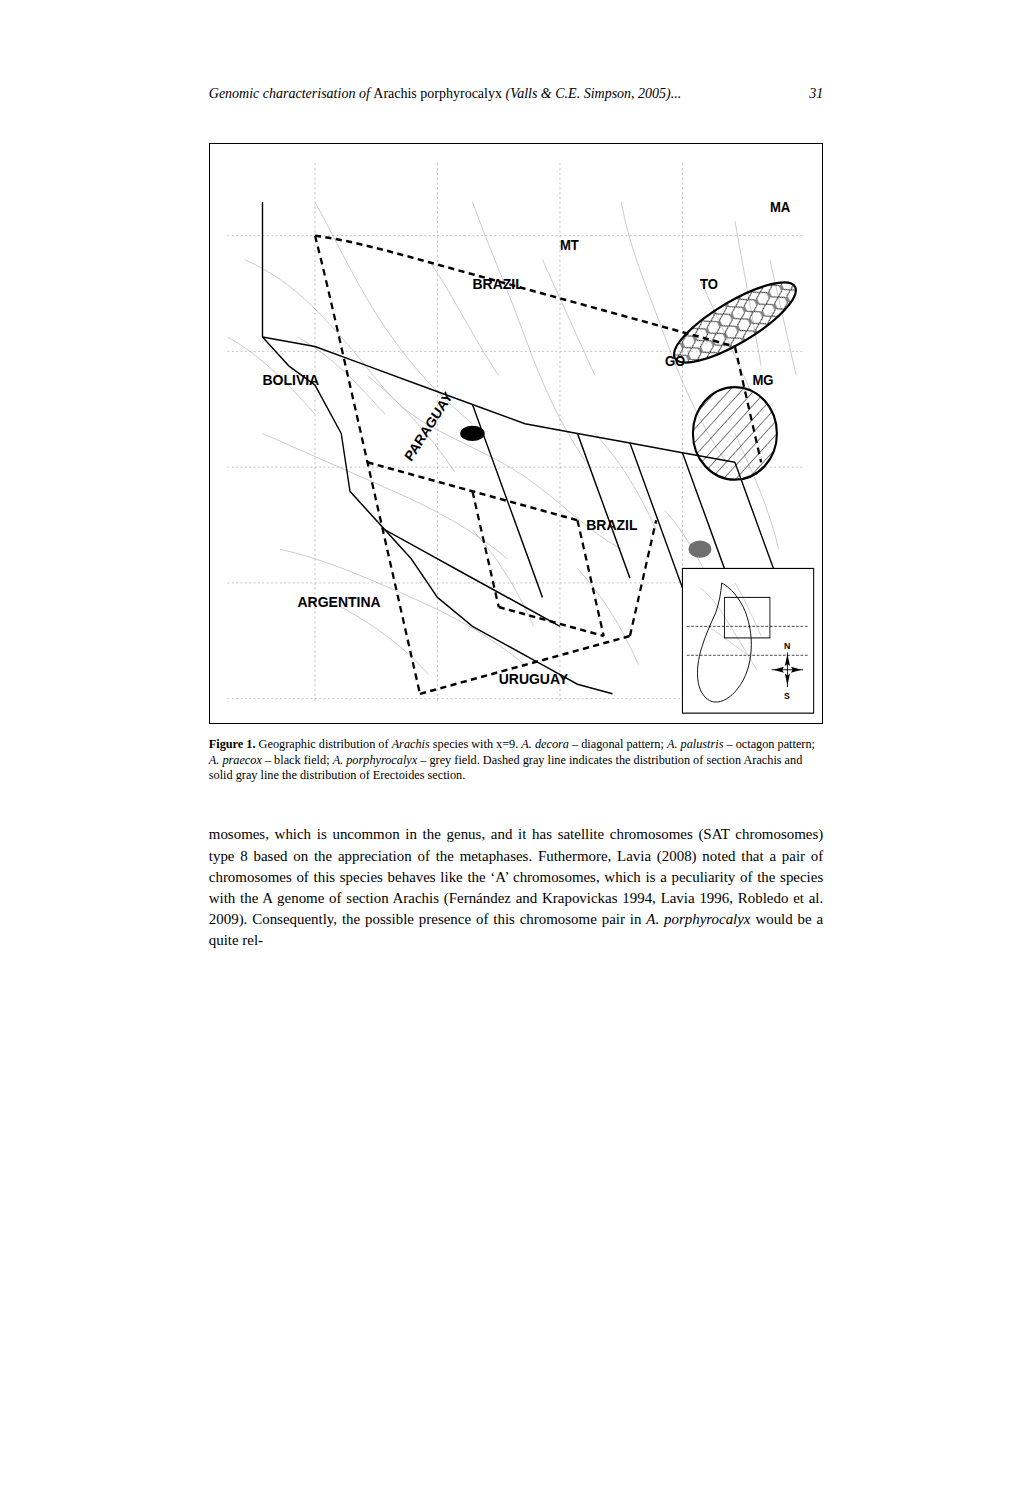Genomic characterisation of Arachis porphyrocalyx (Valls & C.E. Simpson, 2005)... 31
MA TO MG MT GO BRAZIL BOLIVIA BRAZIL ARGENTINA URUGUAY PARAGUAY N S
Figure 1. Geographic distribution of Arachis species with x=9. A. decora – diagonal pattern; A. palustris – octagon pattern; A. praecox – black field; A. porphyrocalyx – grey field. Dashed gray line indicates the distribution of section Arachis and solid gray line the distribution of Erectoides section.
mosomes, which is uncommon in the genus, and it has satellite chromosomes (SAT chromosomes) type 8 based on the appreciation of the metaphases. Futhermore, Lavia (2008) noted that a pair of chromosomes of this species behaves like the ‘A’ chromosomes, which is a peculiarity of the species with the A genome of section Arachis (Fernández and Krapovickas 1994, Lavia 1996, Robledo et al. 2009). Consequently, the possible presence of this chromosome pair in A. porphyrocalyx would be a quite rel-